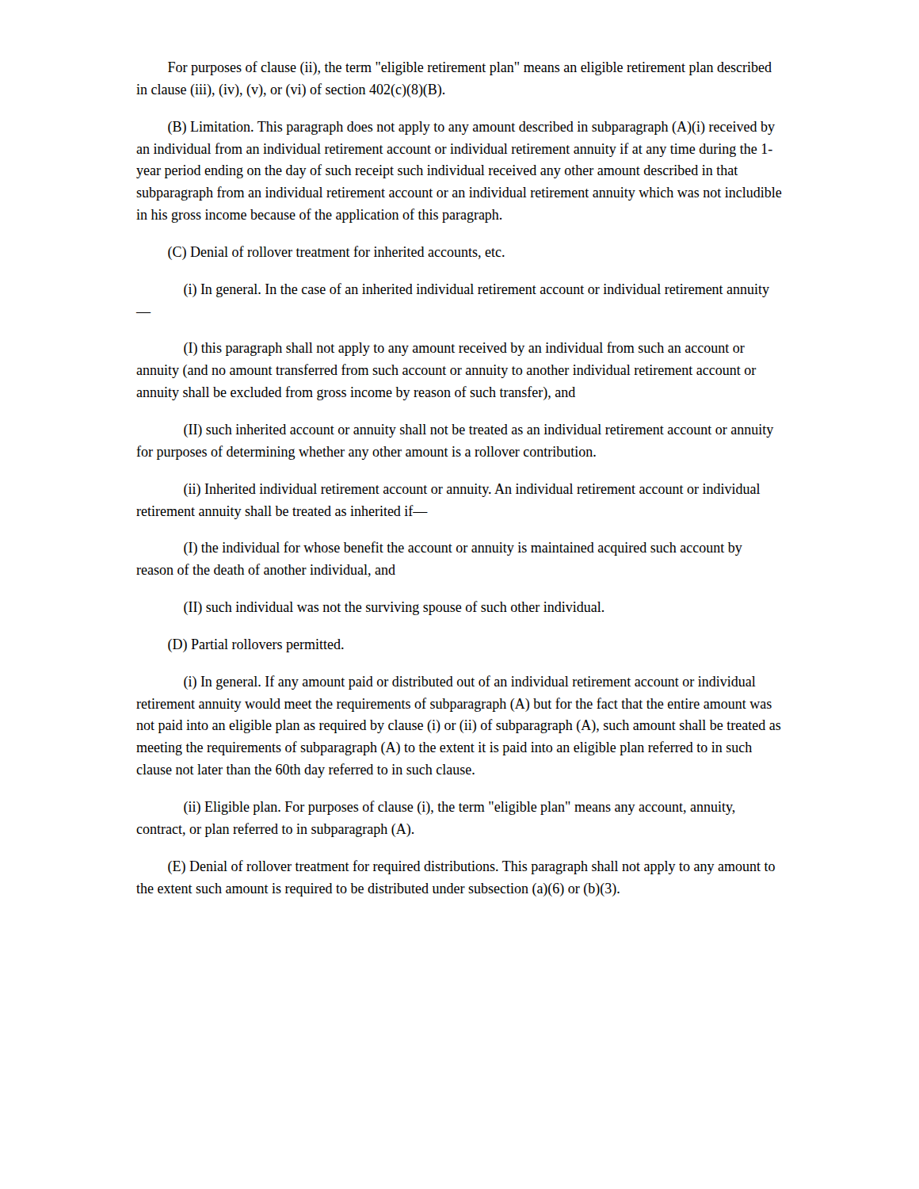For purposes of clause (ii), the term "eligible retirement plan" means an eligible retirement plan described in clause (iii), (iv), (v), or (vi) of section 402(c)(8)(B).
(B) Limitation. This paragraph does not apply to any amount described in subparagraph (A)(i) received by an individual from an individual retirement account or individual retirement annuity if at any time during the 1-year period ending on the day of such receipt such individual received any other amount described in that subparagraph from an individual retirement account or an individual retirement annuity which was not includible in his gross income because of the application of this paragraph.
(C) Denial of rollover treatment for inherited accounts, etc.
(i) In general. In the case of an inherited individual retirement account or individual retirement annuity—
(I) this paragraph shall not apply to any amount received by an individual from such an account or annuity (and no amount transferred from such account or annuity to another individual retirement account or annuity shall be excluded from gross income by reason of such transfer), and
(II) such inherited account or annuity shall not be treated as an individual retirement account or annuity for purposes of determining whether any other amount is a rollover contribution.
(ii) Inherited individual retirement account or annuity. An individual retirement account or individual retirement annuity shall be treated as inherited if—
(I) the individual for whose benefit the account or annuity is maintained acquired such account by reason of the death of another individual, and
(II) such individual was not the surviving spouse of such other individual.
(D) Partial rollovers permitted.
(i) In general. If any amount paid or distributed out of an individual retirement account or individual retirement annuity would meet the requirements of subparagraph (A) but for the fact that the entire amount was not paid into an eligible plan as required by clause (i) or (ii) of subparagraph (A), such amount shall be treated as meeting the requirements of subparagraph (A) to the extent it is paid into an eligible plan referred to in such clause not later than the 60th day referred to in such clause.
(ii) Eligible plan. For purposes of clause (i), the term "eligible plan" means any account, annuity, contract, or plan referred to in subparagraph (A).
(E) Denial of rollover treatment for required distributions. This paragraph shall not apply to any amount to the extent such amount is required to be distributed under subsection (a)(6) or (b)(3).